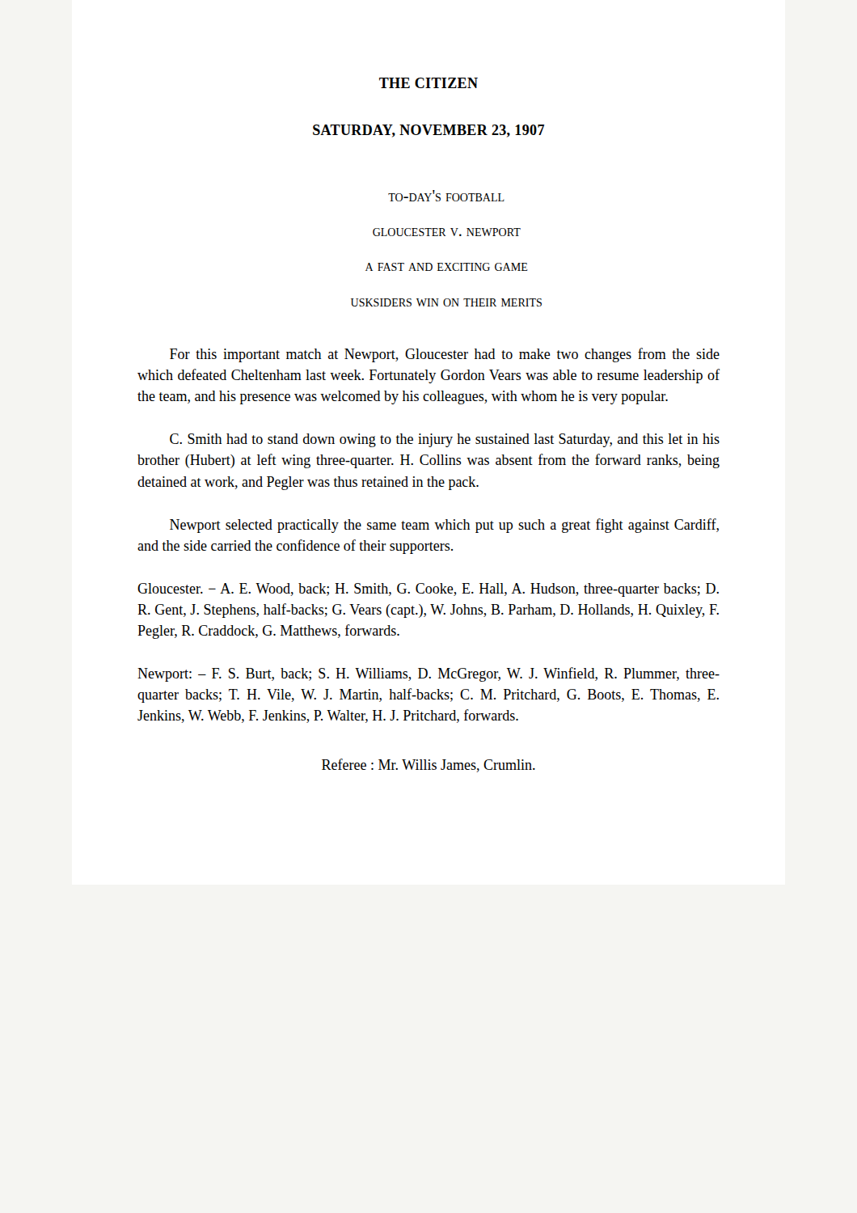THE CITIZEN
SATURDAY, NOVEMBER 23, 1907
To-Day's Football
Gloucester v. Newport
A Fast And Exciting Game
Usksiders Win On Their Merits
For this important match at Newport, Gloucester had to make two changes from the side which defeated Cheltenham last week. Fortunately Gordon Vears was able to resume leadership of the team, and his presence was welcomed by his colleagues, with whom he is very popular.
C. Smith had to stand down owing to the injury he sustained last Saturday, and this let in his brother (Hubert) at left wing three-quarter. H. Collins was absent from the forward ranks, being detained at work, and Pegler was thus retained in the pack.
Newport selected practically the same team which put up such a great fight against Cardiff, and the side carried the confidence of their supporters.
Gloucester. − A. E. Wood, back; H. Smith, G. Cooke, E. Hall, A. Hudson, three-quarter backs; D. R. Gent, J. Stephens, half-backs; G. Vears (capt.), W. Johns, B. Parham, D. Hollands, H. Quixley, F. Pegler, R. Craddock, G. Matthews, forwards.
Newport: – F. S. Burt, back; S. H. Williams, D. McGregor, W. J. Winfield, R. Plummer, three-quarter backs; T. H. Vile, W. J. Martin, half-backs; C. M. Pritchard, G. Boots, E. Thomas, E. Jenkins, W. Webb, F. Jenkins, P. Walter, H. J. Pritchard, forwards.
Referee : Mr. Willis James, Crumlin.